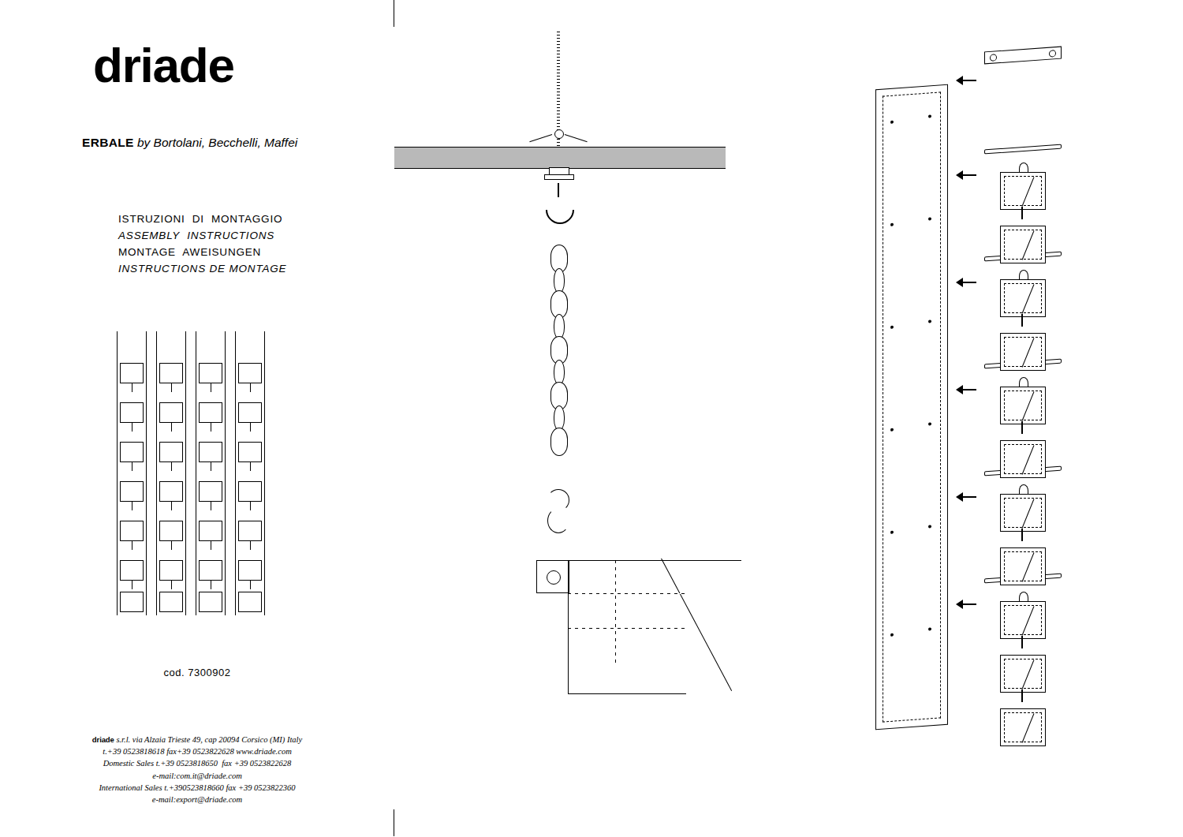driade
ERBALE by Bortolani, Becchelli, Maffei
ISTRUZIONI DI MONTAGGIO
ASSEMBLY INSTRUCTIONS
MONTAGE AWEISUNGEN
INSTRUCTIONS DE MONTAGE
cod. 7300902
driade s.r.l. via Alzaia Trieste 49, cap 20094 Corsico (MI) Italy
t.+39 0523818618 fax+39 0523822628 www.driade.com
Domestic Sales t.+39 0523818650 fax +39 0523822628
e-mail:com.it@driade.com
International Sales t.+390523818660 fax +39 0523822360
e-mail:export@driade.com